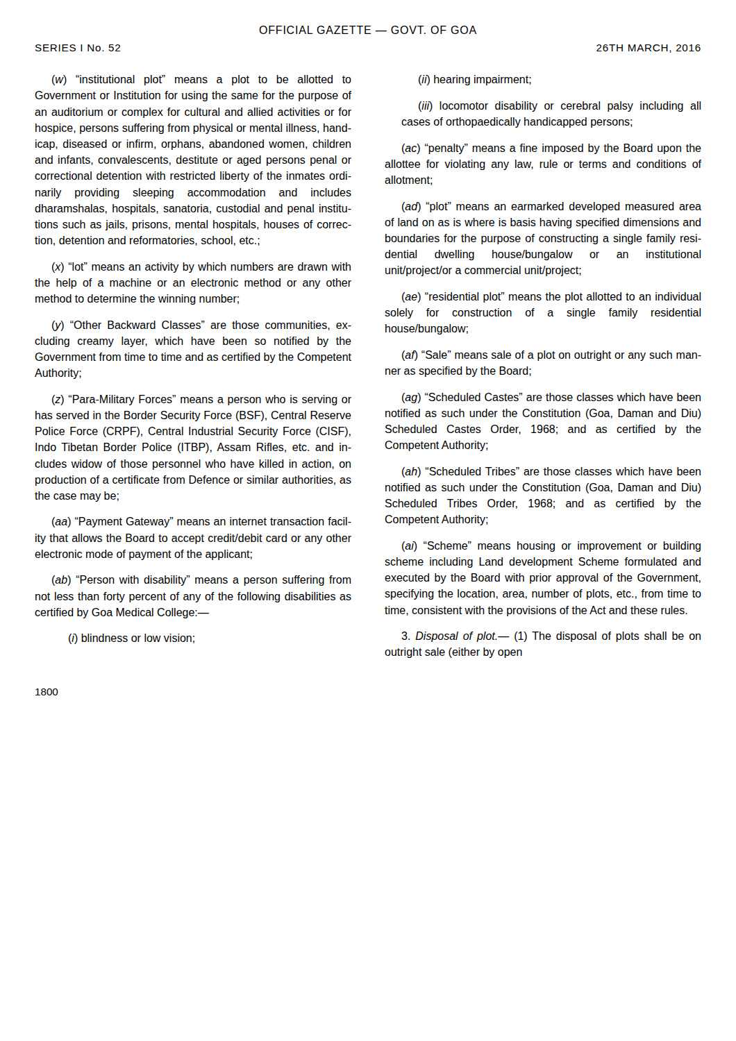OFFICIAL GAZETTE — GOVT. OF GOA
SERIES I No. 52 26TH MARCH, 2016
(w) “institutional plot” means a plot to be allotted to Government or Institution for using the same for the purpose of an auditorium or complex for cultural and allied activities or for hospice, persons suffering from physical or mental illness, handicap, diseased or infirm, orphans, abandoned women, children and infants, convalescents, destitute or aged persons penal or correctional detention with restricted liberty of the inmates ordinarily providing sleeping accommodation and includes dharamshalas, hospitals, sanatoria, custodial and penal institutions such as jails, prisons, mental hospitals, houses of correction, detention and reformatories, school, etc.;
(x) “lot” means an activity by which numbers are drawn with the help of a machine or an electronic method or any other method to determine the winning number;
(y) “Other Backward Classes” are those communities, excluding creamy layer, which have been so notified by the Government from time to time and as certified by the Competent Authority;
(z) “Para-Military Forces” means a person who is serving or has served in the Border Security Force (BSF), Central Reserve Police Force (CRPF), Central Industrial Security Force (CISF), Indo Tibetan Border Police (ITBP), Assam Rifles, etc. and includes widow of those personnel who have killed in action, on production of a certificate from Defence or similar authorities, as the case may be;
(aa) “Payment Gateway” means an internet transaction facility that allows the Board to accept credit/debit card or any other electronic mode of payment of the applicant;
(ab) “Person with disability” means a person suffering from not less than forty percent of any of the following disabilities as certified by Goa Medical College:—
(i) blindness or low vision;
(ii) hearing impairment;
(iii) locomotor disability or cerebral palsy including all cases of orthopaedically handicapped persons;
(ac) “penalty” means a fine imposed by the Board upon the allottee for violating any law, rule or terms and conditions of allotment;
(ad) “plot” means an earmarked developed measured area of land on as is where is basis having specified dimensions and boundaries for the purpose of constructing a single family residential dwelling house/bungalow or an institutional unit/project/or a commercial unit/project;
(ae) “residential plot” means the plot allotted to an individual solely for construction of a single family residential house/bungalow;
(af) “Sale” means sale of a plot on outright or any such manner as specified by the Board;
(ag) “Scheduled Castes” are those classes which have been notified as such under the Constitution (Goa, Daman and Diu) Scheduled Castes Order, 1968; and as certified by the Competent Authority;
(ah) “Scheduled Tribes” are those classes which have been notified as such under the Constitution (Goa, Daman and Diu) Scheduled Tribes Order, 1968; and as certified by the Competent Authority;
(ai) “Scheme” means housing or improvement or building scheme including Land development Scheme formulated and executed by the Board with prior approval of the Government, specifying the location, area, number of plots, etc., from time to time, consistent with the provisions of the Act and these rules.
3. Disposal of plot.— (1) The disposal of plots shall be on outright sale (either by open
1800